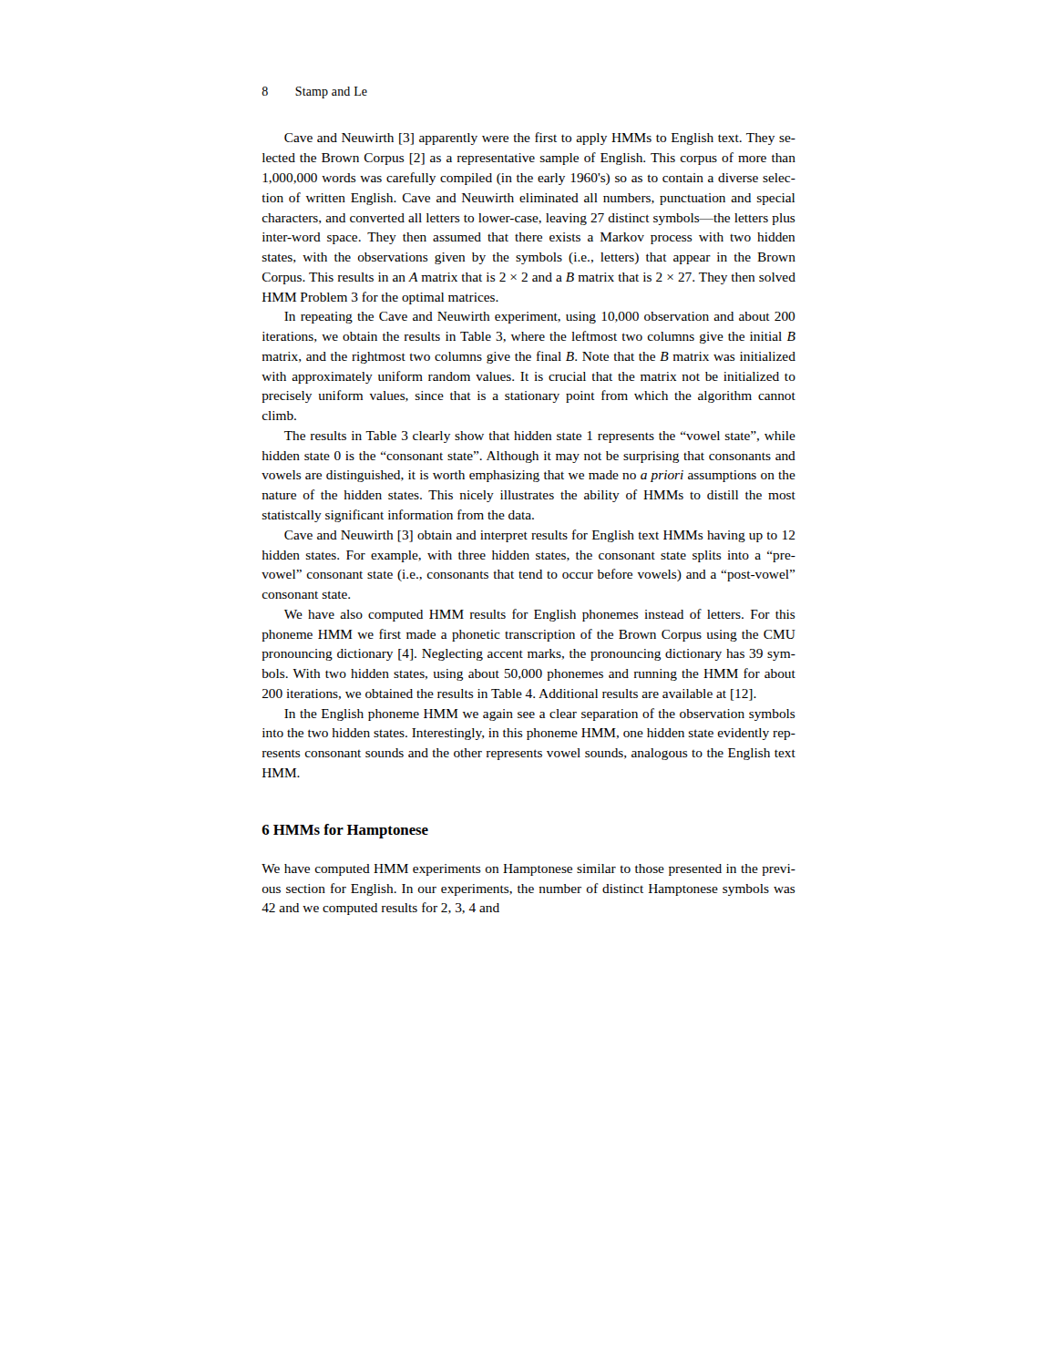8 Stamp and Le
Cave and Neuwirth [3] apparently were the first to apply HMMs to English text. They selected the Brown Corpus [2] as a representative sample of English. This corpus of more than 1,000,000 words was carefully compiled (in the early 1960's) so as to contain a diverse selection of written English. Cave and Neuwirth eliminated all numbers, punctuation and special characters, and converted all letters to lower-case, leaving 27 distinct symbols—the letters plus inter-word space. They then assumed that there exists a Markov process with two hidden states, with the observations given by the symbols (i.e., letters) that appear in the Brown Corpus. This results in an A matrix that is 2 × 2 and a B matrix that is 2 × 27. They then solved HMM Problem 3 for the optimal matrices.
In repeating the Cave and Neuwirth experiment, using 10,000 observation and about 200 iterations, we obtain the results in Table 3, where the leftmost two columns give the initial B matrix, and the rightmost two columns give the final B. Note that the B matrix was initialized with approximately uniform random values. It is crucial that the matrix not be initialized to precisely uniform values, since that is a stationary point from which the algorithm cannot climb.
The results in Table 3 clearly show that hidden state 1 represents the “vowel state”, while hidden state 0 is the “consonant state”. Although it may not be surprising that consonants and vowels are distinguished, it is worth emphasizing that we made no a priori assumptions on the nature of the hidden states. This nicely illustrates the ability of HMMs to distill the most statistcally significant information from the data.
Cave and Neuwirth [3] obtain and interpret results for English text HMMs having up to 12 hidden states. For example, with three hidden states, the consonant state splits into a “pre-vowel” consonant state (i.e., consonants that tend to occur before vowels) and a “post-vowel” consonant state.
We have also computed HMM results for English phonemes instead of letters. For this phoneme HMM we first made a phonetic transcription of the Brown Corpus using the CMU pronouncing dictionary [4]. Neglecting accent marks, the pronouncing dictionary has 39 symbols. With two hidden states, using about 50,000 phonemes and running the HMM for about 200 iterations, we obtained the results in Table 4. Additional results are available at [12].
In the English phoneme HMM we again see a clear separation of the observation symbols into the two hidden states. Interestingly, in this phoneme HMM, one hidden state evidently represents consonant sounds and the other represents vowel sounds, analogous to the English text HMM.
6 HMMs for Hamptonese
We have computed HMM experiments on Hamptonese similar to those presented in the previous section for English. In our experiments, the number of distinct Hamptonese symbols was 42 and we computed results for 2, 3, 4 and